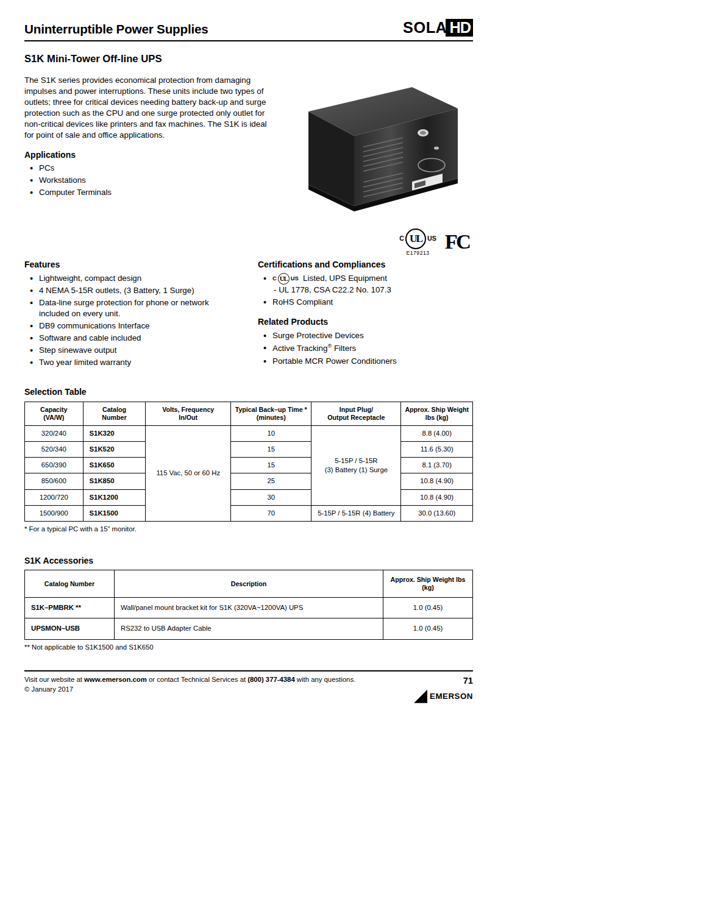Uninterruptible Power Supplies
SOLA HD
S1K Mini-Tower Off-line UPS
The S1K series provides economical protection from damaging impulses and power interruptions. These units include two types of outlets; three for critical devices needing battery back-up and surge protection such as the CPU and one surge protected only outlet for non-critical devices like printers and fax machines. The S1K is ideal for point of sale and office applications.
Applications
PCs
Workstations
Computer Terminals
C UL US
E179213
FC
Features
Lightweight, compact design
4 NEMA 5-15R outlets, (3 Battery, 1 Surge)
Data-line surge protection for phone or network included on every unit.
DB9 communications Interface
Software and cable included
Step sinewave output
Two year limited warranty
Certifications and Compliances
CUL US Listed, UPS Equipment - UL 1778, CSA C22.2 No. 107.3
RoHS Compliant
Related Products
Surge Protective Devices
Active Tracking® Filters
Portable MCR Power Conditioners
Selection Table
| Capacity (VA/W) | Catalog Number | Volts, Frequency In/Out | Typical Back–up Time * (minutes) | Input Plug/ Output Receptacle | Approx. Ship Weight lbs (kg) |
| --- | --- | --- | --- | --- | --- |
| 320/240 | S1K320 | 115 Vac, 50 or 60 Hz | 10 | 5-15P / 5-15R (3) Battery (1) Surge | 8.8 (4.00) |
| 520/340 | S1K520 | 15 | 11.6 (5.30) |
| 650/390 | S1K650 | 15 | 8.1 (3.70) |
| 850/600 | S1K850 | 25 | 10.8 (4.90) |
| 1200/720 | S1K1200 | 30 | 10.8 (4.90) |
| 1500/900 | S1K1500 | 70 | 5-15P / 5-15R (4) Battery | 30.0 (13.60) |
* For a typical PC with a 15” monitor.
S1K Accessories
| Catalog Number | Description | Approx. Ship Weight lbs (kg) |
| --- | --- | --- |
| S1K–PMBRK ** | Wall/panel mount bracket kit for S1K (320VA~1200VA) UPS | 1.0 (0.45) |
| UPSMON–USB | RS232 to USB Adapter Cable | 1.0 (0.45) |
** Not applicable to S1K1500 and S1K650
Visit our website at www.emerson.com or contact Technical Services at (800) 377-4384 with any questions.
© January 2017
71
EMERSON